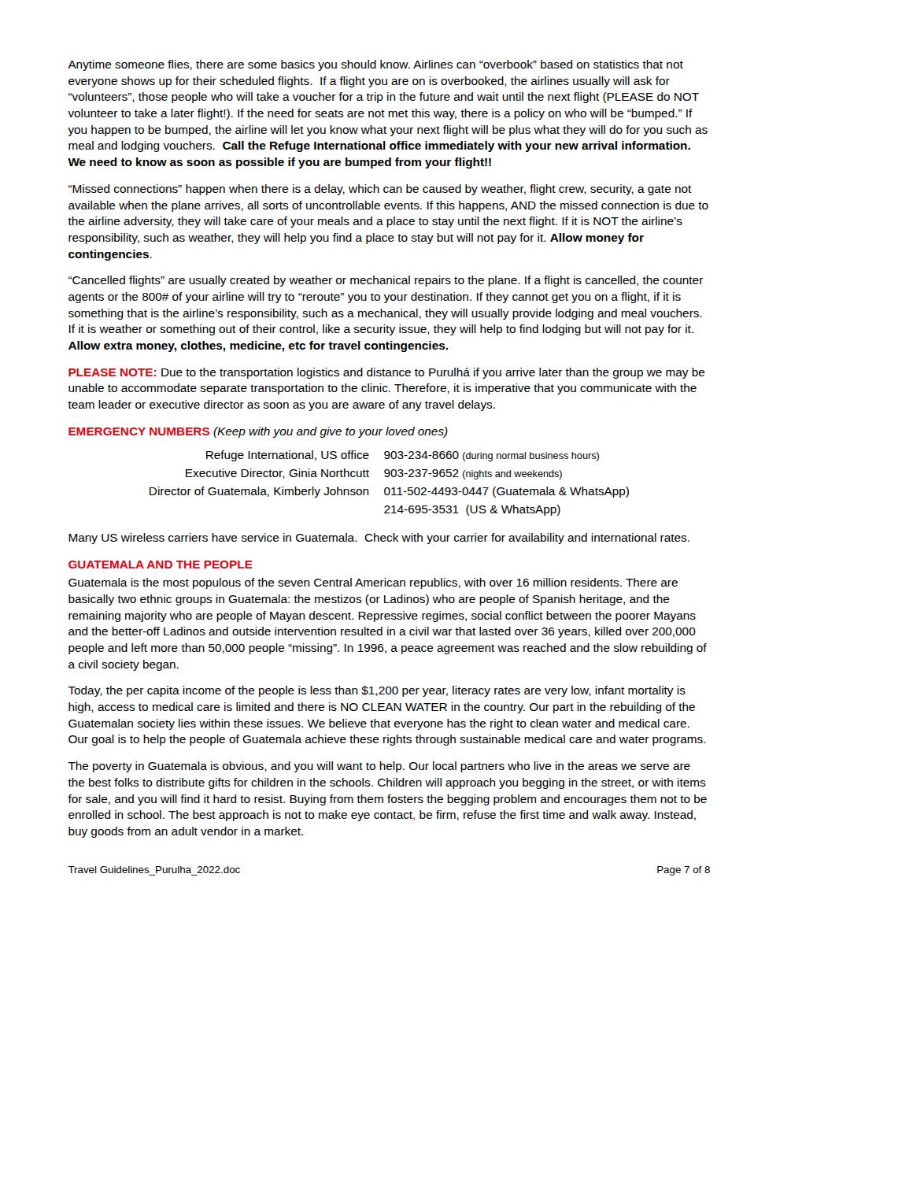Anytime someone flies, there are some basics you should know. Airlines can “overbook” based on statistics that not everyone shows up for their scheduled flights. If a flight you are on is overbooked, the airlines usually will ask for “volunteers”, those people who will take a voucher for a trip in the future and wait until the next flight (PLEASE do NOT volunteer to take a later flight!). If the need for seats are not met this way, there is a policy on who will be “bumped.” If you happen to be bumped, the airline will let you know what your next flight will be plus what they will do for you such as meal and lodging vouchers. Call the Refuge International office immediately with your new arrival information. We need to know as soon as possible if you are bumped from your flight!!
“Missed connections” happen when there is a delay, which can be caused by weather, flight crew, security, a gate not available when the plane arrives, all sorts of uncontrollable events. If this happens, AND the missed connection is due to the airline adversity, they will take care of your meals and a place to stay until the next flight. If it is NOT the airline’s responsibility, such as weather, they will help you find a place to stay but will not pay for it. Allow money for contingencies.
“Cancelled flights” are usually created by weather or mechanical repairs to the plane. If a flight is cancelled, the counter agents or the 800# of your airline will try to “reroute” you to your destination. If they cannot get you on a flight, if it is something that is the airline’s responsibility, such as a mechanical, they will usually provide lodging and meal vouchers. If it is weather or something out of their control, like a security issue, they will help to find lodging but will not pay for it. Allow extra money, clothes, medicine, etc for travel contingencies.
PLEASE NOTE: Due to the transportation logistics and distance to Purulhá if you arrive later than the group we may be unable to accommodate separate transportation to the clinic. Therefore, it is imperative that you communicate with the team leader or executive director as soon as you are aware of any travel delays.
EMERGENCY NUMBERS (Keep with you and give to your loved ones)
| Refuge International, US office | 903-234-8660 (during normal business hours) |
| Executive Director, Ginia Northcutt | 903-237-9652 (nights and weekends) |
| Director of Guatemala, Kimberly Johnson | 011-502-4493-0447 (Guatemala & WhatsApp) |
| | 214-695-3531 (US & WhatsApp) |
Many US wireless carriers have service in Guatemala. Check with your carrier for availability and international rates.
GUATEMALA AND THE PEOPLE
Guatemala is the most populous of the seven Central American republics, with over 16 million residents. There are basically two ethnic groups in Guatemala: the mestizos (or Ladinos) who are people of Spanish heritage, and the remaining majority who are people of Mayan descent. Repressive regimes, social conflict between the poorer Mayans and the better-off Ladinos and outside intervention resulted in a civil war that lasted over 36 years, killed over 200,000 people and left more than 50,000 people “missing”. In 1996, a peace agreement was reached and the slow rebuilding of a civil society began.
Today, the per capita income of the people is less than $1,200 per year, literacy rates are very low, infant mortality is high, access to medical care is limited and there is NO CLEAN WATER in the country. Our part in the rebuilding of the Guatemalan society lies within these issues. We believe that everyone has the right to clean water and medical care. Our goal is to help the people of Guatemala achieve these rights through sustainable medical care and water programs.
The poverty in Guatemala is obvious, and you will want to help. Our local partners who live in the areas we serve are the best folks to distribute gifts for children in the schools. Children will approach you begging in the street, or with items for sale, and you will find it hard to resist. Buying from them fosters the begging problem and encourages them not to be enrolled in school. The best approach is not to make eye contact, be firm, refuse the first time and walk away. Instead, buy goods from an adult vendor in a market.
Travel Guidelines_Purulha_2022.doc Page 7 of 8